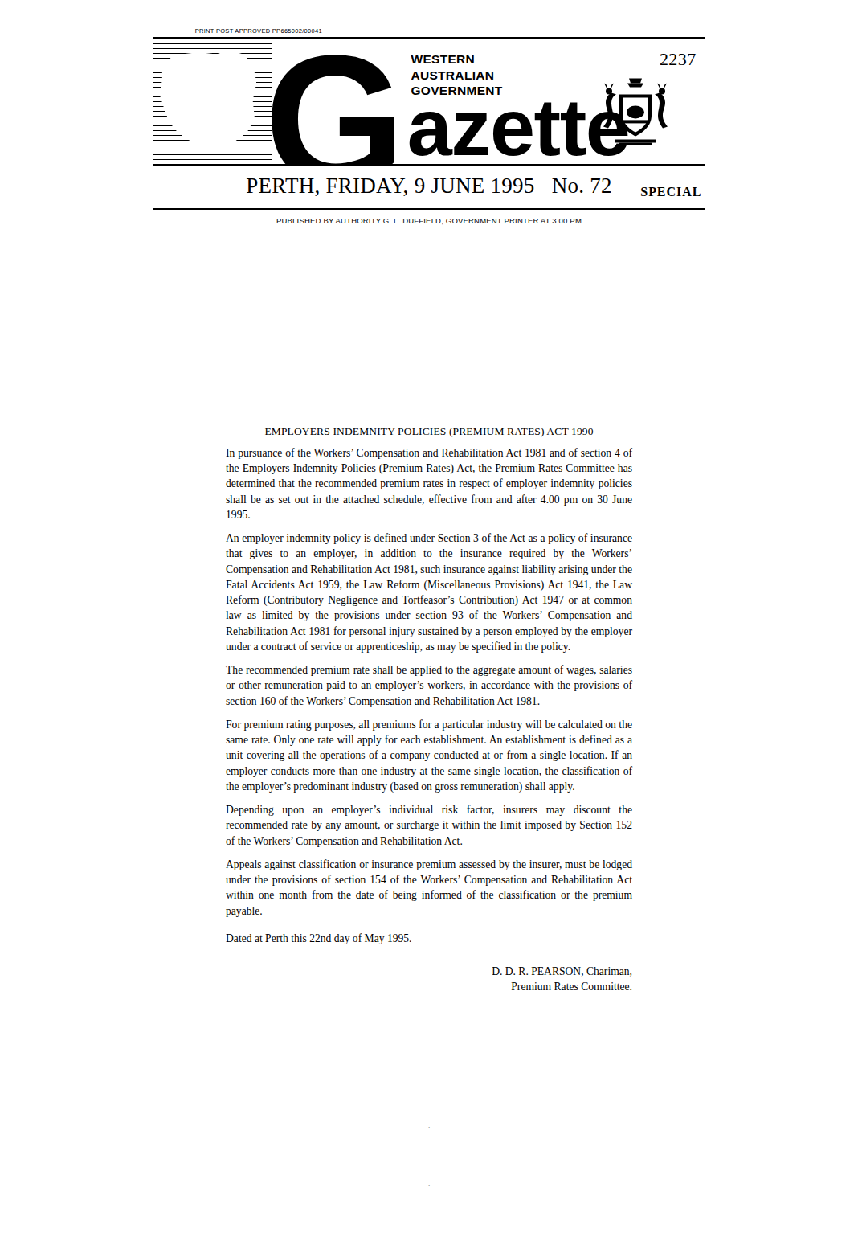PRINT POST APPROVED PP665002/00041
G
WESTERN
AUSTRALIAN
GOVERNMENT
azette
2237
PERTH, FRIDAY, 9 JUNE 1995 No. 72 SPECIAL
PUBLISHED BY AUTHORITY G. L. DUFFIELD, GOVERNMENT PRINTER AT 3.00 PM
EMPLOYERS INDEMNITY POLICIES (PREMIUM RATES) ACT 1990
In pursuance of the Workers’ Compensation and Rehabilitation Act 1981 and of section 4 of the Employers Indemnity Policies (Premium Rates) Act, the Premium Rates Committee has determined that the recommended premium rates in respect of employer indemnity policies shall be as set out in the attached schedule, effective from and after 4.00 pm on 30 June 1995.
An employer indemnity policy is defined under Section 3 of the Act as a policy of insurance that gives to an employer, in addition to the insurance required by the Workers’ Compensation and Rehabilitation Act 1981, such insurance against liability arising under the Fatal Accidents Act 1959, the Law Reform (Miscellaneous Provisions) Act 1941, the Law Reform (Contributory Negligence and Tortfeasor’s Contribution) Act 1947 or at common law as limited by the provisions under section 93 of the Workers’ Compensation and Rehabilitation Act 1981 for personal injury sustained by a person employed by the employer under a contract of service or apprenticeship, as may be specified in the policy.
The recommended premium rate shall be applied to the aggregate amount of wages, salaries or other remuneration paid to an employer’s workers, in accordance with the provisions of section 160 of the Workers’ Compensation and Rehabilitation Act 1981.
For premium rating purposes, all premiums for a particular industry will be calculated on the same rate. Only one rate will apply for each establishment. An establishment is defined as a unit covering all the operations of a company conducted at or from a single location. If an employer conducts more than one industry at the same single location, the classification of the employer’s predominant industry (based on gross remuneration) shall apply.
Depending upon an employer’s individual risk factor, insurers may discount the recommended rate by any amount, or surcharge it within the limit imposed by Section 152 of the Workers’ Compensation and Rehabilitation Act.
Appeals against classification or insurance premium assessed by the insurer, must be lodged under the provisions of section 154 of the Workers’ Compensation and Rehabilitation Act within one month from the date of being informed of the classification or the premium payable.
Dated at Perth this 22nd day of May 1995.
D. D. R. PEARSON, Chariman,
Premium Rates Committee.
.
.